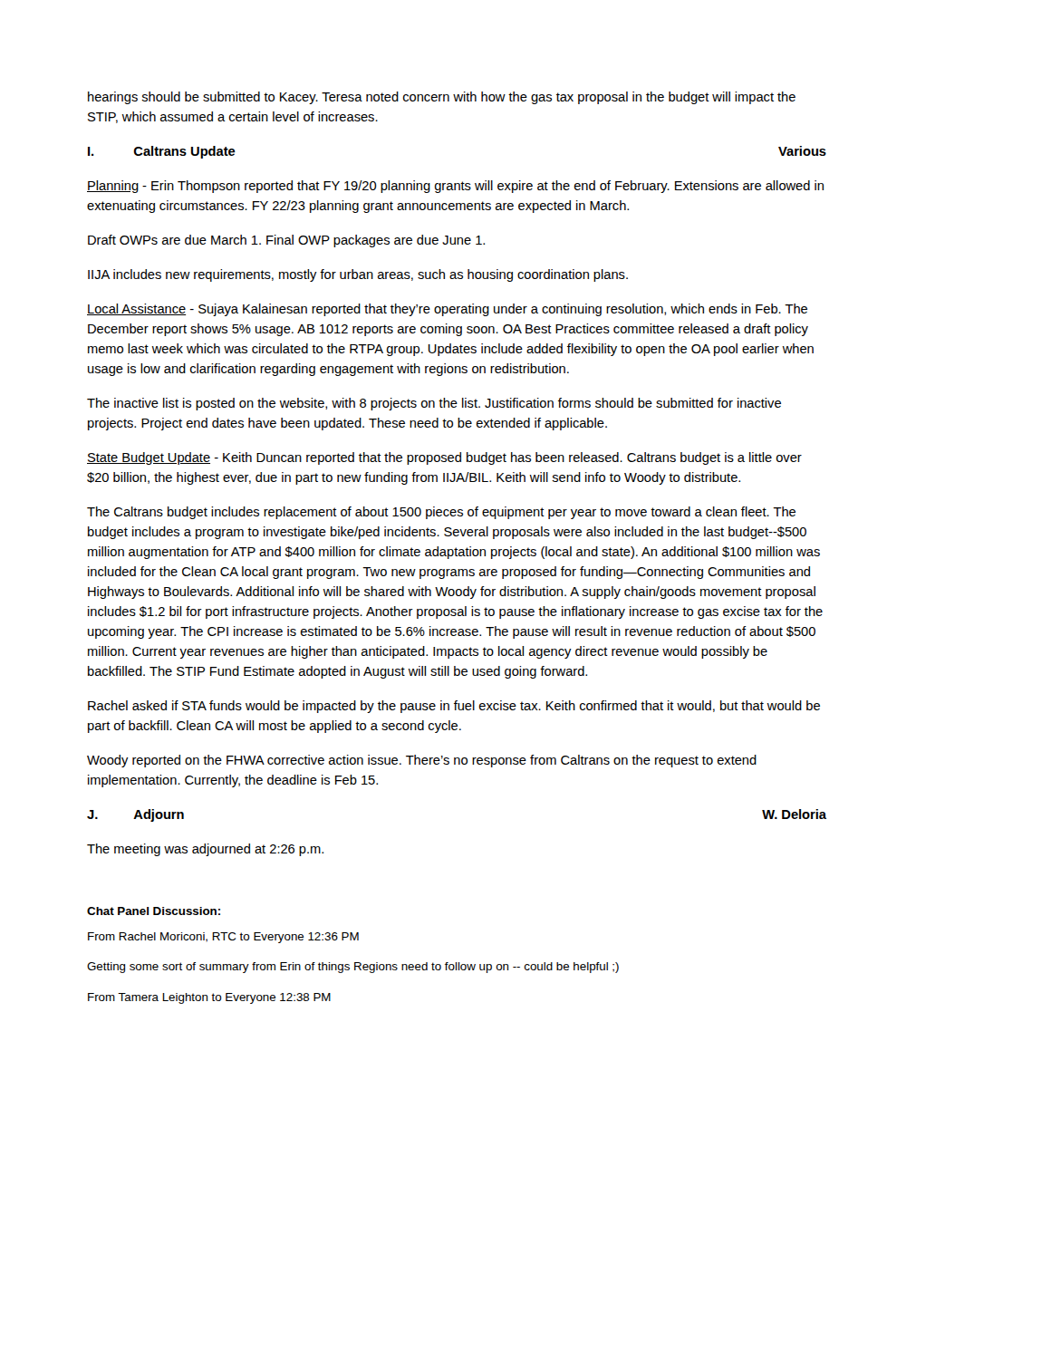hearings should be submitted to Kacey. Teresa noted concern with how the gas tax proposal in the budget will impact the STIP, which assumed a certain level of increases.
I. Caltrans Update Various
Planning - Erin Thompson reported that FY 19/20 planning grants will expire at the end of February. Extensions are allowed in extenuating circumstances. FY 22/23 planning grant announcements are expected in March.
Draft OWPs are due March 1. Final OWP packages are due June 1.
IIJA includes new requirements, mostly for urban areas, such as housing coordination plans.
Local Assistance - Sujaya Kalainesan reported that they’re operating under a continuing resolution, which ends in Feb. The December report shows 5% usage. AB 1012 reports are coming soon. OA Best Practices committee released a draft policy memo last week which was circulated to the RTPA group. Updates include added flexibility to open the OA pool earlier when usage is low and clarification regarding engagement with regions on redistribution.
The inactive list is posted on the website, with 8 projects on the list. Justification forms should be submitted for inactive projects. Project end dates have been updated. These need to be extended if applicable.
State Budget Update - Keith Duncan reported that the proposed budget has been released. Caltrans budget is a little over $20 billion, the highest ever, due in part to new funding from IIJA/BIL. Keith will send info to Woody to distribute.
The Caltrans budget includes replacement of about 1500 pieces of equipment per year to move toward a clean fleet. The budget includes a program to investigate bike/ped incidents. Several proposals were also included in the last budget--$500 million augmentation for ATP and $400 million for climate adaptation projects (local and state). An additional $100 million was included for the Clean CA local grant program. Two new programs are proposed for funding—Connecting Communities and Highways to Boulevards. Additional info will be shared with Woody for distribution. A supply chain/goods movement proposal includes $1.2 bil for port infrastructure projects. Another proposal is to pause the inflationary increase to gas excise tax for the upcoming year. The CPI increase is estimated to be 5.6% increase. The pause will result in revenue reduction of about $500 million. Current year revenues are higher than anticipated. Impacts to local agency direct revenue would possibly be backfilled. The STIP Fund Estimate adopted in August will still be used going forward.
Rachel asked if STA funds would be impacted by the pause in fuel excise tax. Keith confirmed that it would, but that would be part of backfill. Clean CA will most be applied to a second cycle.
Woody reported on the FHWA corrective action issue. There’s no response from Caltrans on the request to extend implementation. Currently, the deadline is Feb 15.
J. Adjourn W. Deloria
The meeting was adjourned at 2:26 p.m.
Chat Panel Discussion:
From Rachel Moriconi, RTC to Everyone 12:36 PM
Getting some sort of summary from Erin of things Regions need to follow up on -- could be helpful ;)
From Tamera Leighton to Everyone 12:38 PM